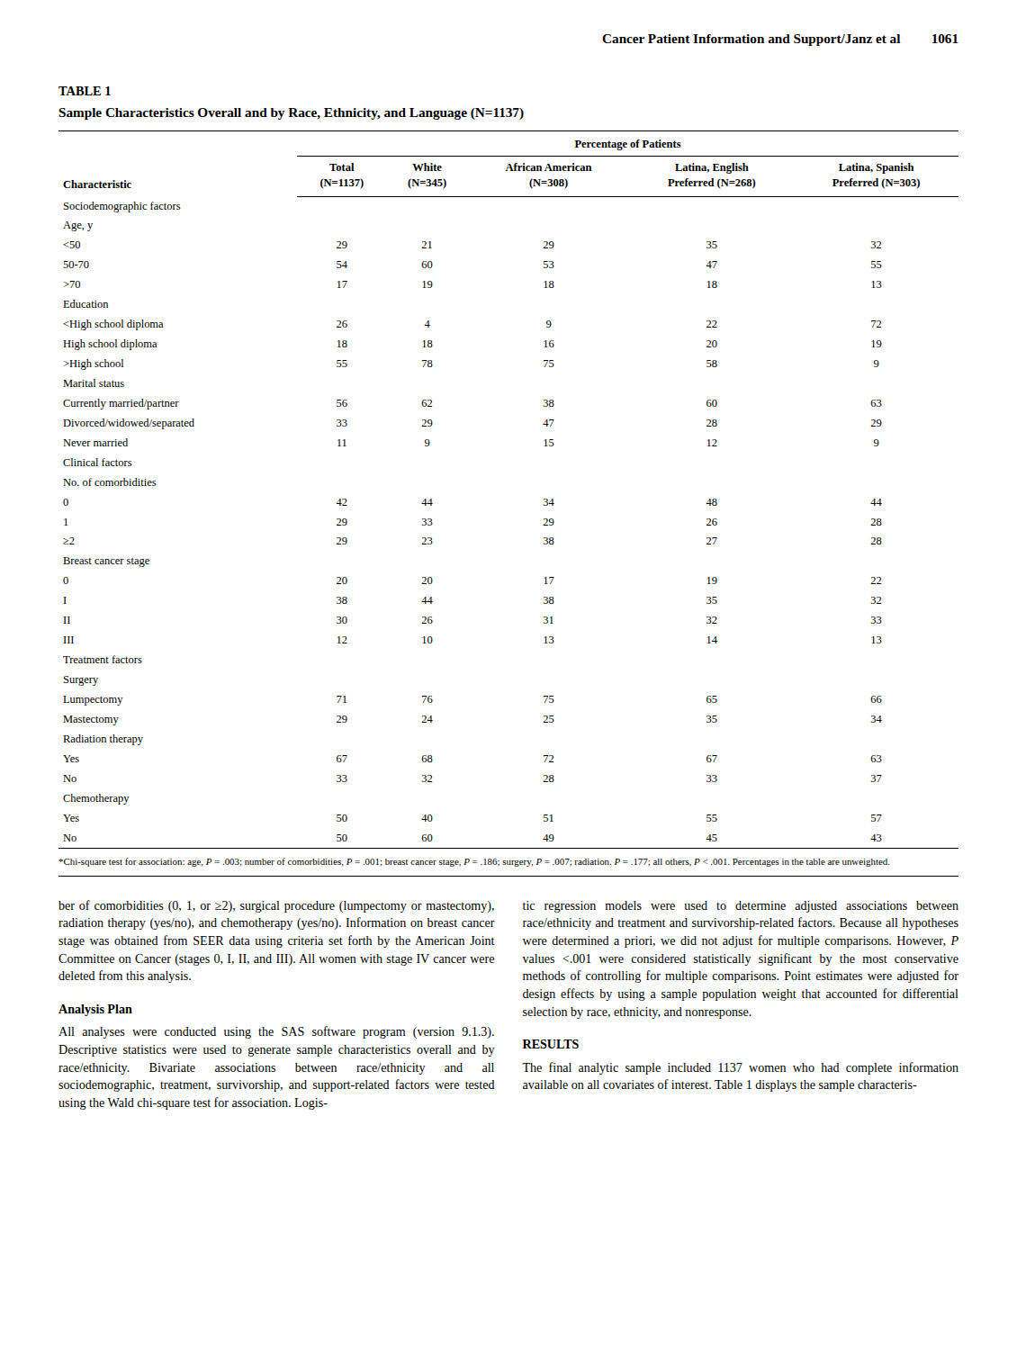Cancer Patient Information and Support/Janz et al 1061
TABLE 1
Sample Characteristics Overall and by Race, Ethnicity, and Language (N=1137)
| Characteristic | Percentage of Patients |
| --- | --- |
| Total (N=1137) | White (N=345) | African American (N=308) | Latina, English Preferred (N=268) | Latina, Spanish Preferred (N=303) |
| Sociodemographic factors | | | | | |
| Age, y | | | | | |
| <50 | 29 | 21 | 29 | 35 | 32 |
| 50-70 | 54 | 60 | 53 | 47 | 55 |
| >70 | 17 | 19 | 18 | 18 | 13 |
| Education | | | | | |
| <High school diploma | 26 | 4 | 9 | 22 | 72 |
| High school diploma | 18 | 18 | 16 | 20 | 19 |
| >High school | 55 | 78 | 75 | 58 | 9 |
| Marital status | | | | | |
| Currently married/partner | 56 | 62 | 38 | 60 | 63 |
| Divorced/widowed/separated | 33 | 29 | 47 | 28 | 29 |
| Never married | 11 | 9 | 15 | 12 | 9 |
| Clinical factors | | | | | |
| No. of comorbidities | | | | | |
| 0 | 42 | 44 | 34 | 48 | 44 |
| 1 | 29 | 33 | 29 | 26 | 28 |
| ≥2 | 29 | 23 | 38 | 27 | 28 |
| Breast cancer stage | | | | | |
| 0 | 20 | 20 | 17 | 19 | 22 |
| I | 38 | 44 | 38 | 35 | 32 |
| II | 30 | 26 | 31 | 32 | 33 |
| III | 12 | 10 | 13 | 14 | 13 |
| Treatment factors | | | | | |
| Surgery | | | | | |
| Lumpectomy | 71 | 76 | 75 | 65 | 66 |
| Mastectomy | 29 | 24 | 25 | 35 | 34 |
| Radiation therapy | | | | | |
| Yes | 67 | 68 | 72 | 67 | 63 |
| No | 33 | 32 | 28 | 33 | 37 |
| Chemotherapy | | | | | |
| Yes | 50 | 40 | 51 | 55 | 57 |
| No | 50 | 60 | 49 | 45 | 43 |
*Chi-square test for association: age, P = .003; number of comorbidities, P = .001; breast cancer stage, P = .186; surgery, P = .007; radiation. P = .177; all others, P < .001. Percentages in the table are unweighted.
ber of comorbidities (0, 1, or ≥2), surgical procedure (lumpectomy or mastectomy), radiation therapy (yes/no), and chemotherapy (yes/no). Information on breast cancer stage was obtained from SEER data using criteria set forth by the American Joint Committee on Cancer (stages 0, I, II, and III). All women with stage IV cancer were deleted from this analysis.
Analysis Plan
All analyses were conducted using the SAS software program (version 9.1.3). Descriptive statistics were used to generate sample characteristics overall and by race/ethnicity. Bivariate associations between race/ethnicity and all sociodemographic, treatment, survivorship, and support-related factors were tested using the Wald chi-square test for association. Logis-
tic regression models were used to determine adjusted associations between race/ethnicity and treatment and survivorship-related factors. Because all hypotheses were determined a priori, we did not adjust for multiple comparisons. However, P values <.001 were considered statistically significant by the most conservative methods of controlling for multiple comparisons. Point estimates were adjusted for design effects by using a sample population weight that accounted for differential selection by race, ethnicity, and nonresponse.
RESULTS
The final analytic sample included 1137 women who had complete information available on all covariates of interest. Table 1 displays the sample characteris-